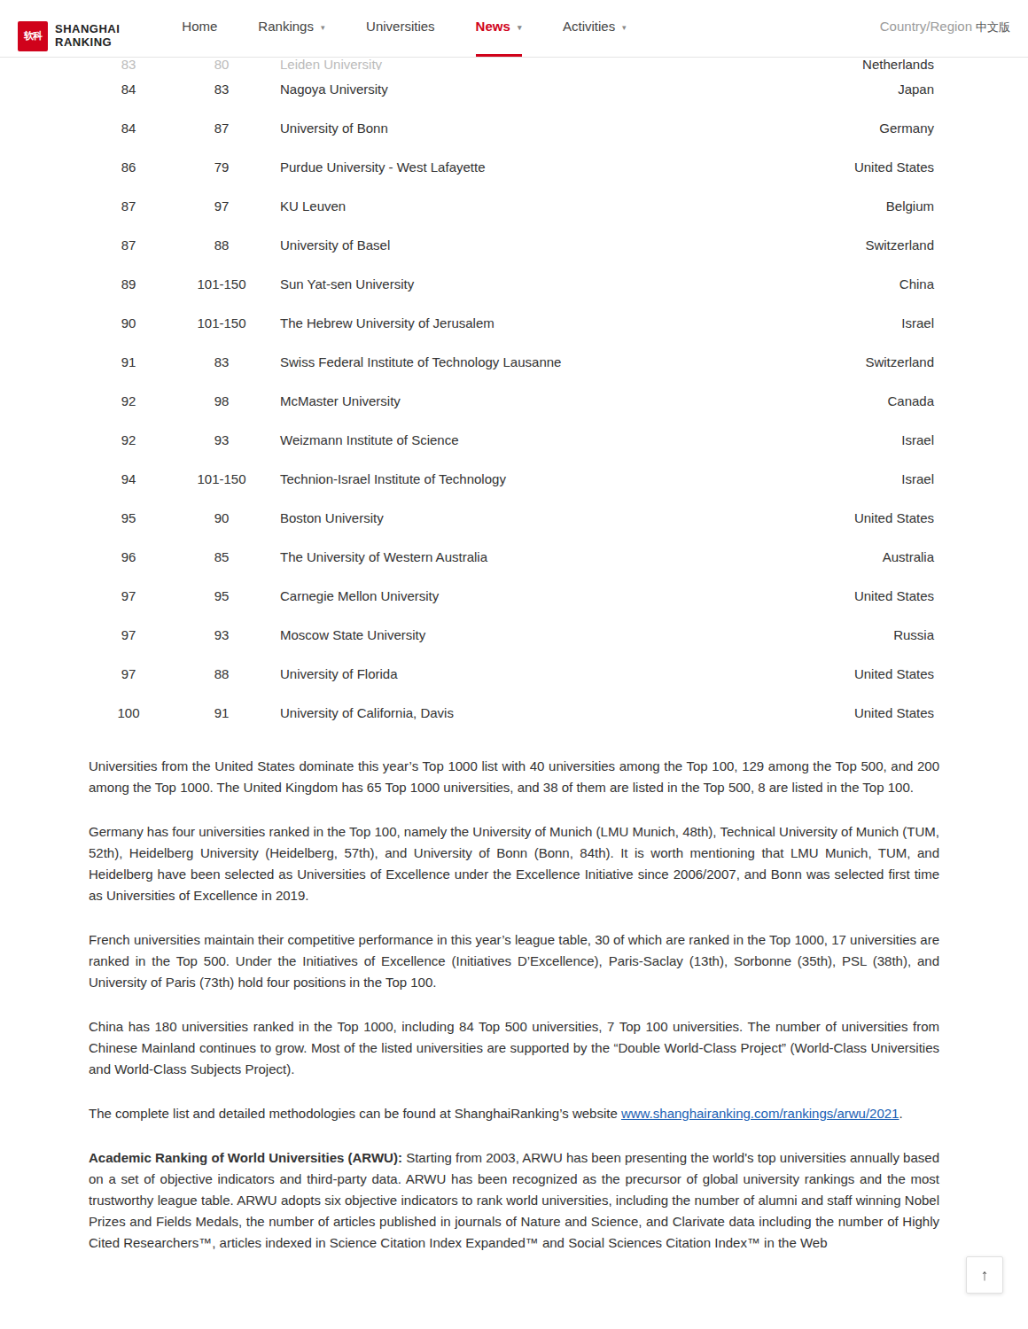软科
SHANGHAI
RANKING
Home Rankings ▾ Universities News ▾ Activities ▾
Country/Region 中文版
| 83 | 80 | Leiden University | Netherlands |
| 84 | 83 | Nagoya University | Japan |
| 84 | 87 | University of Bonn | Germany |
| 86 | 79 | Purdue University - West Lafayette | United States |
| 87 | 97 | KU Leuven | Belgium |
| 87 | 88 | University of Basel | Switzerland |
| 89 | 101-150 | Sun Yat-sen University | China |
| 90 | 101-150 | The Hebrew University of Jerusalem | Israel |
| 91 | 83 | Swiss Federal Institute of Technology Lausanne | Switzerland |
| 92 | 98 | McMaster University | Canada |
| 92 | 93 | Weizmann Institute of Science | Israel |
| 94 | 101-150 | Technion-Israel Institute of Technology | Israel |
| 95 | 90 | Boston University | United States |
| 96 | 85 | The University of Western Australia | Australia |
| 97 | 95 | Carnegie Mellon University | United States |
| 97 | 93 | Moscow State University | Russia |
| 97 | 88 | University of Florida | United States |
| 100 | 91 | University of California, Davis | United States |
Universities from the United States dominate this year’s Top 1000 list with 40 universities among the Top 100, 129 among the Top 500, and 200 among the Top 1000. The United Kingdom has 65 Top 1000 universities, and 38 of them are listed in the Top 500, 8 are listed in the Top 100.
Germany has four universities ranked in the Top 100, namely the University of Munich (LMU Munich, 48th), Technical University of Munich (TUM, 52th), Heidelberg University (Heidelberg, 57th), and University of Bonn (Bonn, 84th). It is worth mentioning that LMU Munich, TUM, and Heidelberg have been selected as Universities of Excellence under the Excellence Initiative since 2006/2007, and Bonn was selected first time as Universities of Excellence in 2019.
French universities maintain their competitive performance in this year’s league table, 30 of which are ranked in the Top 1000, 17 universities are ranked in the Top 500. Under the Initiatives of Excellence (Initiatives D’Excellence), Paris-Saclay (13th), Sorbonne (35th), PSL (38th), and University of Paris (73th) hold four positions in the Top 100.
China has 180 universities ranked in the Top 1000, including 84 Top 500 universities, 7 Top 100 universities. The number of universities from Chinese Mainland continues to grow. Most of the listed universities are supported by the “Double World-Class Project” (World-Class Universities and World-Class Subjects Project).
The complete list and detailed methodologies can be found at ShanghaiRanking’s website www.shanghairanking.com/rankings/arwu/2021.
Academic Ranking of World Universities (ARWU): Starting from 2003, ARWU has been presenting the world's top universities annually based on a set of objective indicators and third-party data. ARWU has been recognized as the precursor of global university rankings and the most trustworthy league table. ARWU adopts six objective indicators to rank world universities, including the number of alumni and staff winning Nobel Prizes and Fields Medals, the number of articles published in journals of Nature and Science, and Clarivate data including the number of Highly Cited Researchers™, articles indexed in Science Citation Index Expanded™ and Social Sciences Citation Index™ in the Web
↑